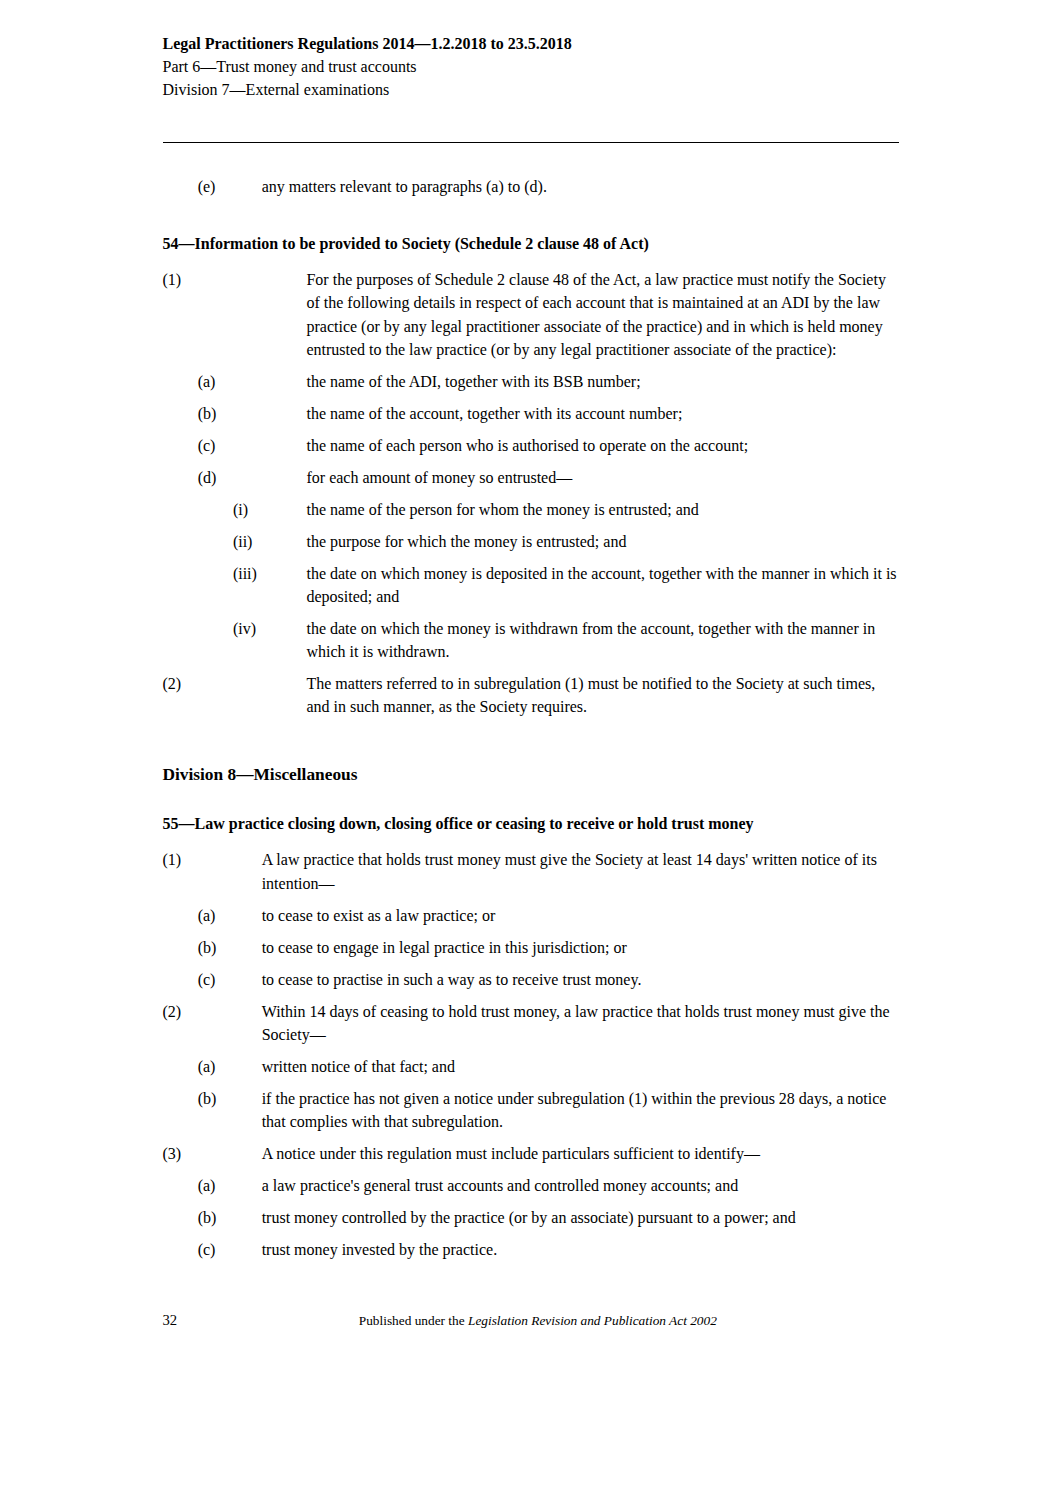Legal Practitioners Regulations 2014—1.2.2018 to 23.5.2018
Part 6—Trust money and trust accounts
Division 7—External examinations
| (e) | any matters relevant to paragraphs (a) to (d). |
54—Information to be provided to Society (Schedule 2 clause 48 of Act)
| (1) | For the purposes of Schedule 2 clause 48 of the Act, a law practice must notify the Society of the following details in respect of each account that is maintained at an ADI by the law practice (or by any legal practitioner associate of the practice) and in which is held money entrusted to the law practice (or by any legal practitioner associate of the practice): |
| (a) | the name of the ADI, together with its BSB number; |
| (b) | the name of the account, together with its account number; |
| (c) | the name of each person who is authorised to operate on the account; |
| (d) | for each amount of money so entrusted— |
| (i) | the name of the person for whom the money is entrusted; and |
| (ii) | the purpose for which the money is entrusted; and |
| (iii) | the date on which money is deposited in the account, together with the manner in which it is deposited; and |
| (iv) | the date on which the money is withdrawn from the account, together with the manner in which it is withdrawn. |
| (2) | The matters referred to in subregulation (1) must be notified to the Society at such times, and in such manner, as the Society requires. |
Division 8—Miscellaneous
55—Law practice closing down, closing office or ceasing to receive or hold trust money
| (1) | A law practice that holds trust money must give the Society at least 14 days' written notice of its intention— |
| (a) | to cease to exist as a law practice; or |
| (b) | to cease to engage in legal practice in this jurisdiction; or |
| (c) | to cease to practise in such a way as to receive trust money. |
| (2) | Within 14 days of ceasing to hold trust money, a law practice that holds trust money must give the Society— |
| (a) | written notice of that fact; and |
| (b) | if the practice has not given a notice under subregulation (1) within the previous 28 days, a notice that complies with that subregulation. |
| (3) | A notice under this regulation must include particulars sufficient to identify— |
| (a) | a law practice's general trust accounts and controlled money accounts; and |
| (b) | trust money controlled by the practice (or by an associate) pursuant to a power; and |
| (c) | trust money invested by the practice. |
32 Published under the Legislation Revision and Publication Act 2002